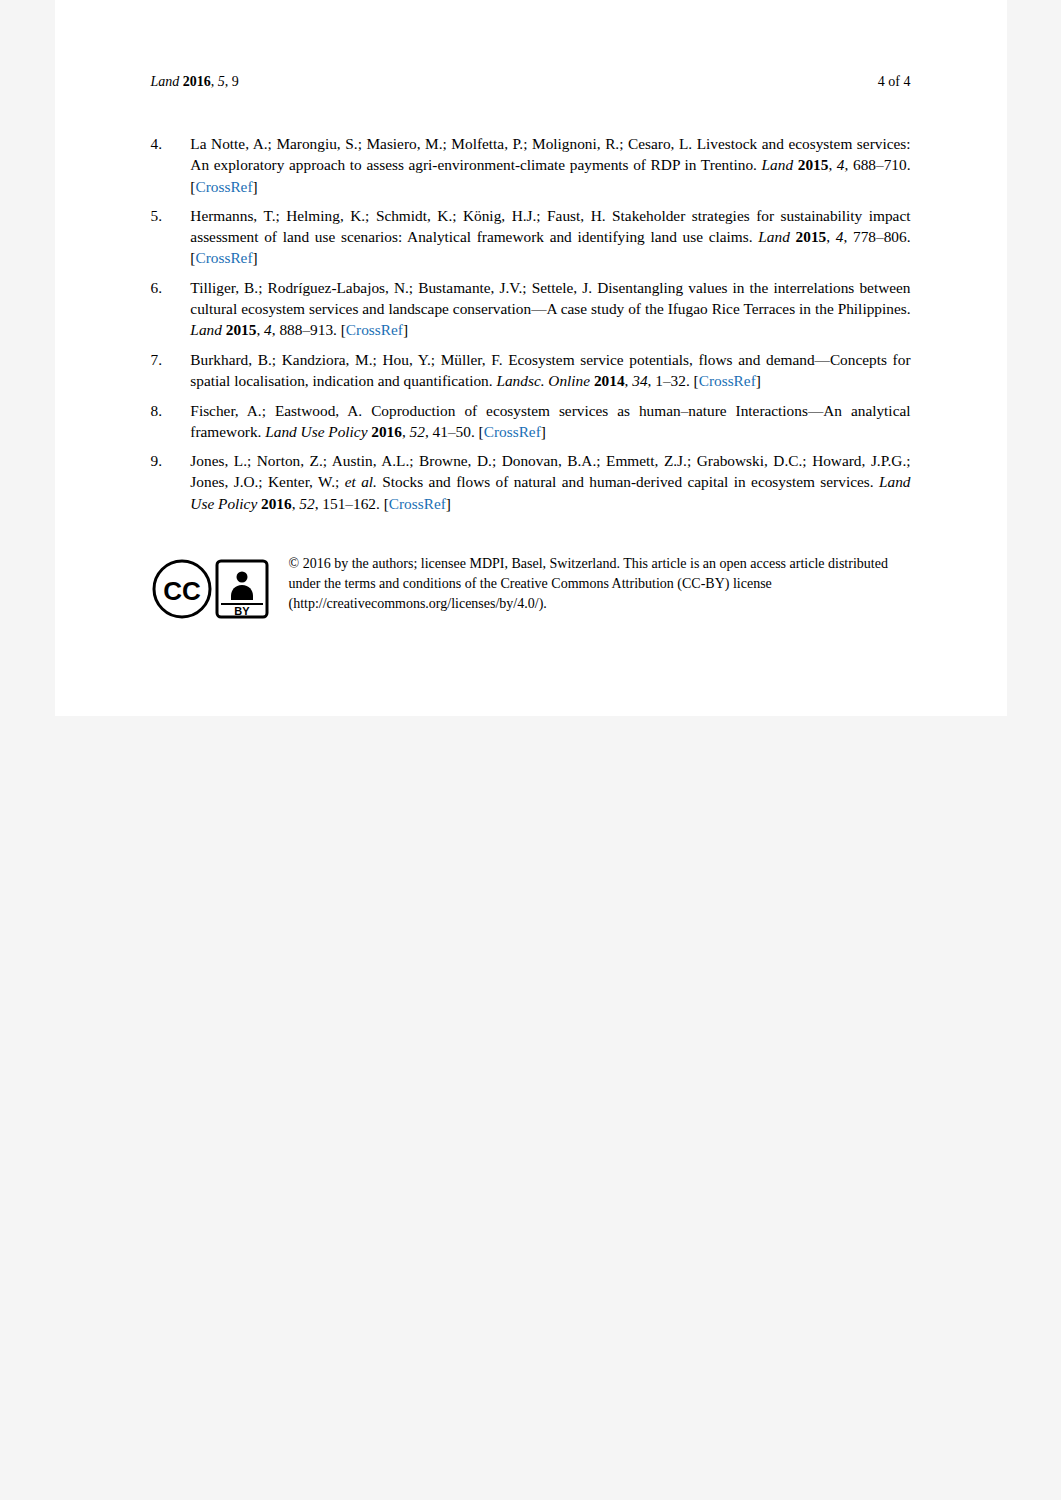Land 2016, 5, 9
4 of 4
4. La Notte, A.; Marongiu, S.; Masiero, M.; Molfetta, P.; Molignoni, R.; Cesaro, L. Livestock and ecosystem services: An exploratory approach to assess agri-environment-climate payments of RDP in Trentino. Land 2015, 4, 688–710. [CrossRef]
5. Hermanns, T.; Helming, K.; Schmidt, K.; König, H.J.; Faust, H. Stakeholder strategies for sustainability impact assessment of land use scenarios: Analytical framework and identifying land use claims. Land 2015, 4, 778–806. [CrossRef]
6. Tilliger, B.; Rodríguez-Labajos, N.; Bustamante, J.V.; Settele, J. Disentangling values in the interrelations between cultural ecosystem services and landscape conservation—A case study of the Ifugao Rice Terraces in the Philippines. Land 2015, 4, 888–913. [CrossRef]
7. Burkhard, B.; Kandziora, M.; Hou, Y.; Müller, F. Ecosystem service potentials, flows and demand—Concepts for spatial localisation, indication and quantification. Landsc. Online 2014, 34, 1–32. [CrossRef]
8. Fischer, A.; Eastwood, A. Coproduction of ecosystem services as human–nature Interactions—An analytical framework. Land Use Policy 2016, 52, 41–50. [CrossRef]
9. Jones, L.; Norton, Z.; Austin, A.L.; Browne, D.; Donovan, B.A.; Emmett, Z.J.; Grabowski, D.C.; Howard, J.P.G.; Jones, J.O.; Kenter, W.; et al. Stocks and flows of natural and human-derived capital in ecosystem services. Land Use Policy 2016, 52, 151–162. [CrossRef]
CC BY
© 2016 by the authors; licensee MDPI, Basel, Switzerland. This article is an open access article distributed under the terms and conditions of the Creative Commons Attribution (CC-BY) license (http://creativecommons.org/licenses/by/4.0/).